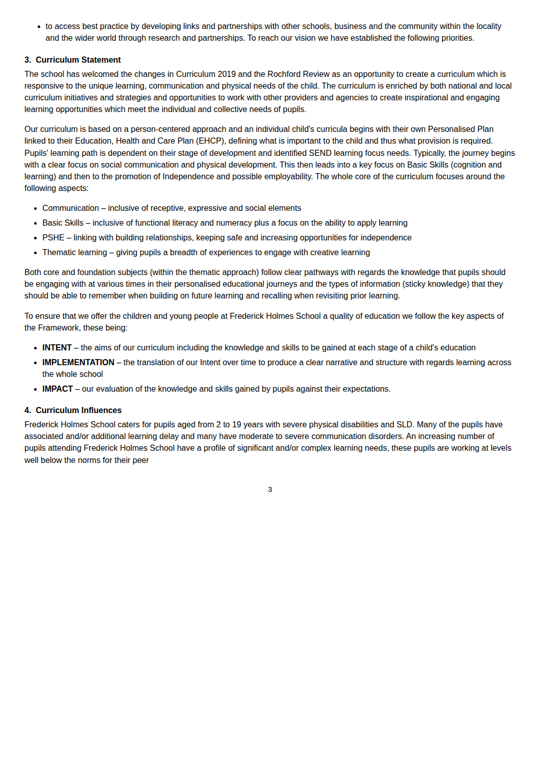to access best practice by developing links and partnerships with other schools, business and the community within the locality and the wider world through research and partnerships. To reach our vision we have established the following priorities.
3. Curriculum Statement
The school has welcomed the changes in Curriculum 2019 and the Rochford Review as an opportunity to create a curriculum which is responsive to the unique learning, communication and physical needs of the child. The curriculum is enriched by both national and local curriculum initiatives and strategies and opportunities to work with other providers and agencies to create inspirational and engaging learning opportunities which meet the individual and collective needs of pupils.
Our curriculum is based on a person-centered approach and an individual child's curricula begins with their own Personalised Plan linked to their Education, Health and Care Plan (EHCP), defining what is important to the child and thus what provision is required. Pupils' learning path is dependent on their stage of development and identified SEND learning focus needs. Typically, the journey begins with a clear focus on social communication and physical development. This then leads into a key focus on Basic Skills (cognition and learning) and then to the promotion of Independence and possible employability. The whole core of the curriculum focuses around the following aspects:
Communication – inclusive of receptive, expressive and social elements
Basic Skills – inclusive of functional literacy and numeracy plus a focus on the ability to apply learning
PSHE – linking with building relationships, keeping safe and increasing opportunities for independence
Thematic learning – giving pupils a breadth of experiences to engage with creative learning
Both core and foundation subjects (within the thematic approach) follow clear pathways with regards the knowledge that pupils should be engaging with at various times in their personalised educational journeys and the types of information (sticky knowledge) that they should be able to remember when building on future learning and recalling when revisiting prior learning.
To ensure that we offer the children and young people at Frederick Holmes School a quality of education we follow the key aspects of the Framework, these being:
INTENT – the aims of our curriculum including the knowledge and skills to be gained at each stage of a child's education
IMPLEMENTATION – the translation of our Intent over time to produce a clear narrative and structure with regards learning across the whole school
IMPACT – our evaluation of the knowledge and skills gained by pupils against their expectations.
4. Curriculum Influences
Frederick Holmes School caters for pupils aged from 2 to 19 years with severe physical disabilities and SLD. Many of the pupils have associated and/or additional learning delay and many have moderate to severe communication disorders. An increasing number of pupils attending Frederick Holmes School have a profile of significant and/or complex learning needs, these pupils are working at levels well below the norms for their peer
3